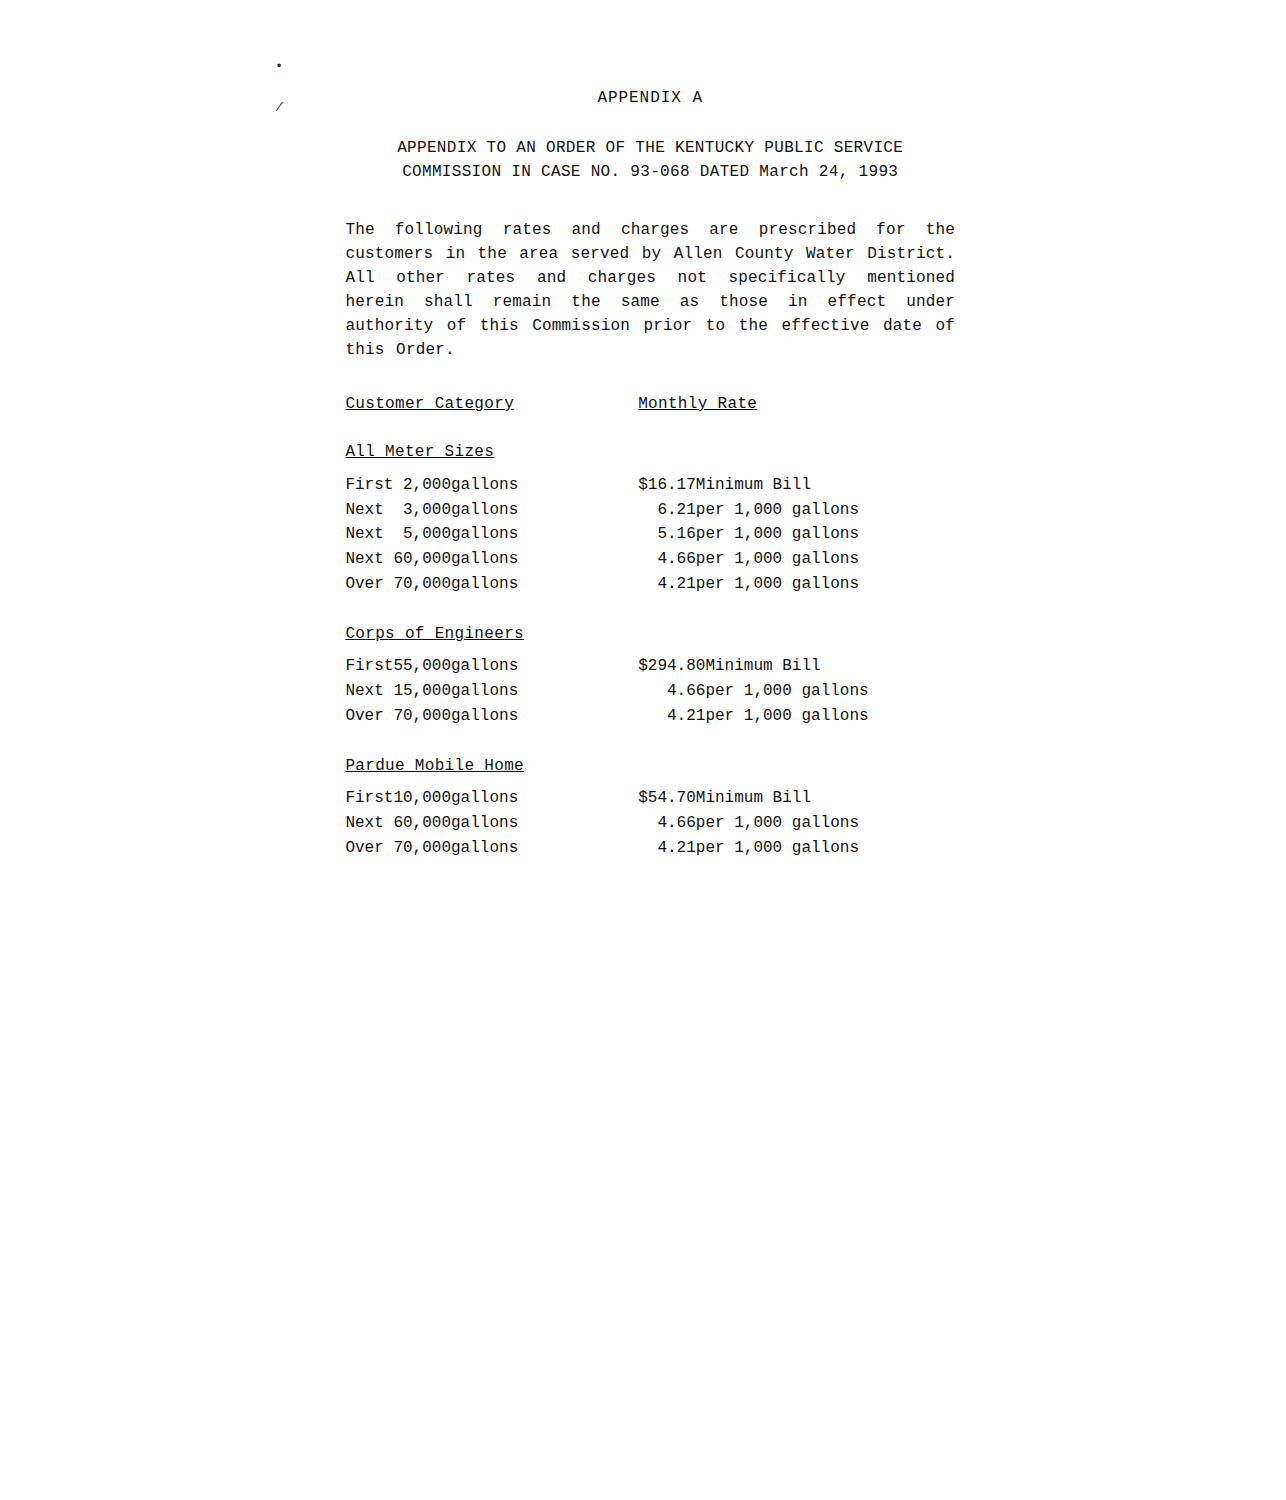• ⁄
APPENDIX A
APPENDIX TO AN ORDER OF THE KENTUCKY PUBLIC SERVICE COMMISSION IN CASE NO. 93-068 DATED March 24, 1993
The following rates and charges are prescribed for the customers in the area served by Allen County Water District. All other rates and charges not specifically mentioned herein shall remain the same as those in effect under authority of this Commission prior to the effective date of this Order.
Customer Category
Monthly Rate
All Meter Sizes
| First | 2,000 | gallons |
| Next | 3,000 | gallons |
| Next | 5,000 | gallons |
| Next | 60,000 | gallons |
| Over | 70,000 | gallons |
| $16.17 | Minimum Bill |
| 6.21 | per 1,000 gallons |
| 5.16 | per 1,000 gallons |
| 4.66 | per 1,000 gallons |
| 4.21 | per 1,000 gallons |
Corps of Engineers
| First | 55,000 | gallons |
| Next | 15,000 | gallons |
| Over | 70,000 | gallons |
| $294.80 | Minimum Bill |
| 4.66 | per 1,000 gallons |
| 4.21 | per 1,000 gallons |
Pardue Mobile Home
| First | 10,000 | gallons |
| Next | 60,000 | gallons |
| Over | 70,000 | gallons |
| $54.70 | Minimum Bill |
| 4.66 | per 1,000 gallons |
| 4.21 | per 1,000 gallons |